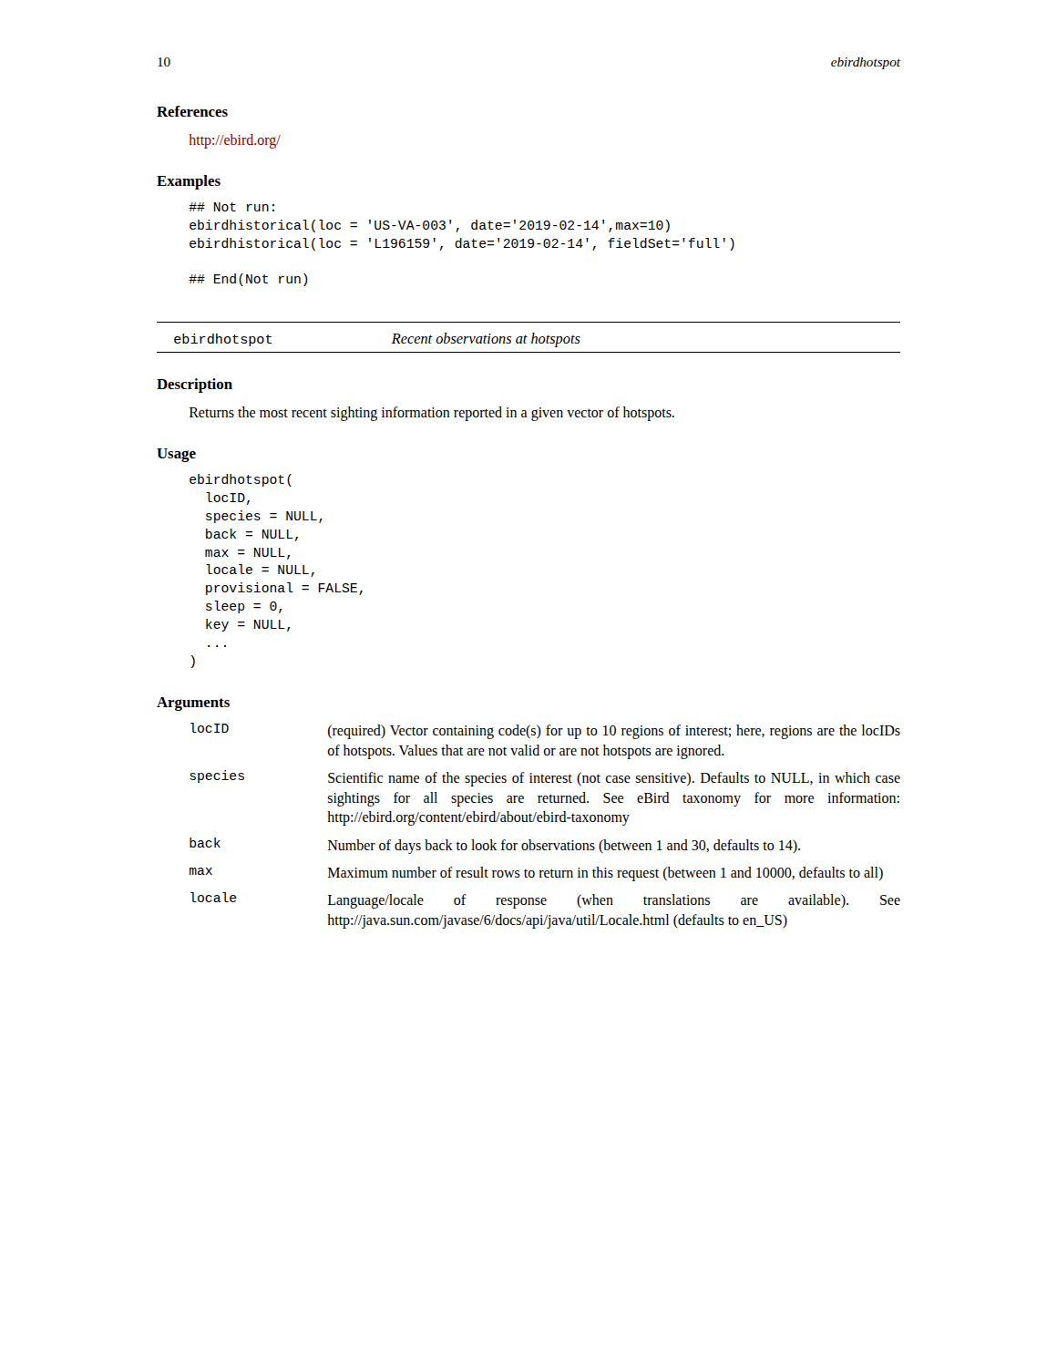10 ebirdhotspot
References
http://ebird.org/
Examples
## Not run: 
ebirdhistorical(loc = 'US-VA-003', date='2019-02-14',max=10)
ebirdhistorical(loc = 'L196159', date='2019-02-14', fieldSet='full')

## End(Not run)
ebirdhotspot Recent observations at hotspots
Description
Returns the most recent sighting information reported in a given vector of hotspots.
Usage
ebirdhotspot(
  locID,
  species = NULL,
  back = NULL,
  max = NULL,
  locale = NULL,
  provisional = FALSE,
  sleep = 0,
  key = NULL,
  ...
)
Arguments
locID
(required) Vector containing code(s) for up to 10 regions of interest; here, regions are the locIDs of hotspots. Values that are not valid or are not hotspots are ignored.
species
Scientific name of the species of interest (not case sensitive). Defaults to NULL, in which case sightings for all species are returned. See eBird taxonomy for more information: http://ebird.org/content/ebird/about/ebird-taxonomy
back
Number of days back to look for observations (between 1 and 30, defaults to 14).
max
Maximum number of result rows to return in this request (between 1 and 10000, defaults to all)
locale
Language/locale of response (when translations are available). See http://java.sun.com/javase/6/docs/api/java/util/Locale.html (defaults to en_US)